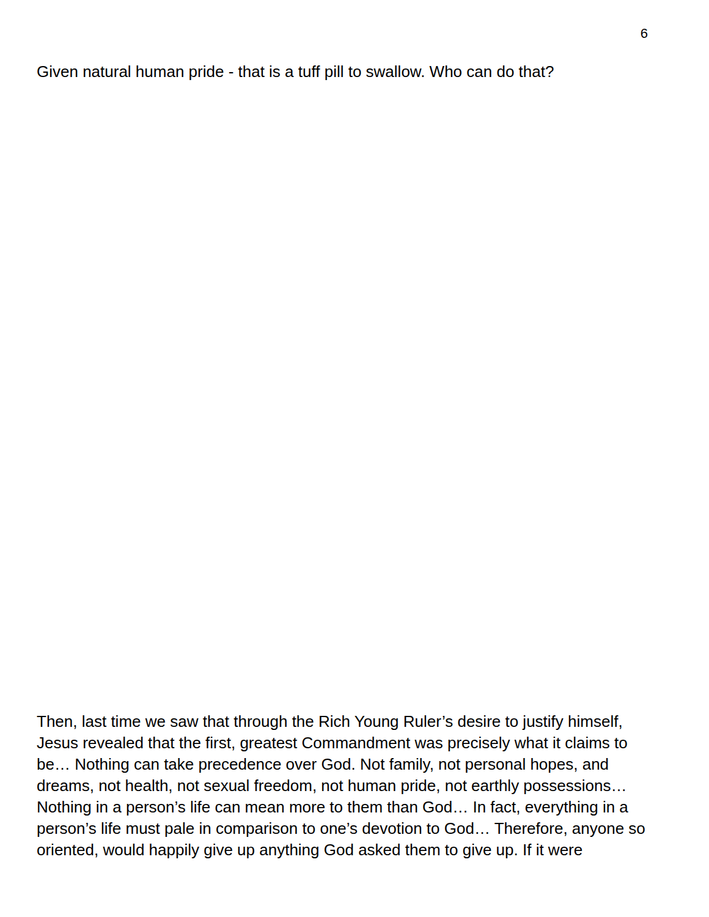6
Given natural human pride - that is a tuff pill to swallow. Who can do that?
Then, last time we saw that through the Rich Young Ruler’s desire to justify himself, Jesus revealed that the first, greatest Commandment was precisely what it claims to be… Nothing can take precedence over God. Not family, not personal hopes, and dreams, not health, not sexual freedom, not human pride, not earthly possessions… Nothing in a person’s life can mean more to them than God… In fact, everything in a person’s life must pale in comparison to one’s devotion to God… Therefore, anyone so oriented, would happily give up anything God asked them to give up. If it were